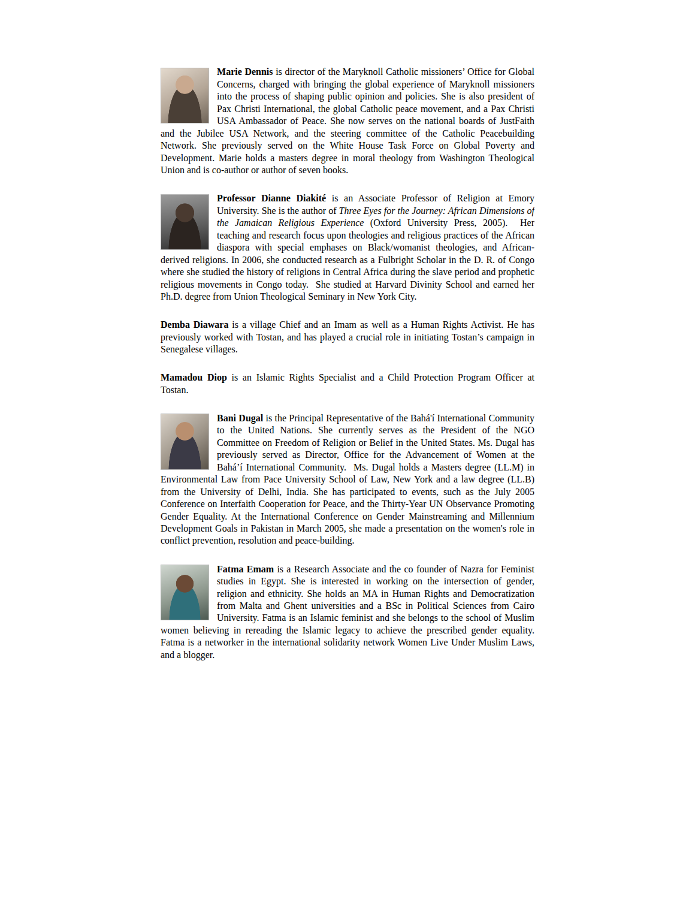Marie Dennis is director of the Maryknoll Catholic missioners’ Office for Global Concerns, charged with bringing the global experience of Maryknoll missioners into the process of shaping public opinion and policies. She is also president of Pax Christi International, the global Catholic peace movement, and a Pax Christi USA Ambassador of Peace. She now serves on the national boards of JustFaith and the Jubilee USA Network, and the steering committee of the Catholic Peacebuilding Network. She previously served on the White House Task Force on Global Poverty and Development. Marie holds a masters degree in moral theology from Washington Theological Union and is co-author or author of seven books.
Professor Dianne Diakité is an Associate Professor of Religion at Emory University. She is the author of Three Eyes for the Journey: African Dimensions of the Jamaican Religious Experience (Oxford University Press, 2005). Her teaching and research focus upon theologies and religious practices of the African diaspora with special emphases on Black/womanist theologies, and African-derived religions. In 2006, she conducted research as a Fulbright Scholar in the D. R. of Congo where she studied the history of religions in Central Africa during the slave period and prophetic religious movements in Congo today. She studied at Harvard Divinity School and earned her Ph.D. degree from Union Theological Seminary in New York City.
Demba Diawara is a village Chief and an Imam as well as a Human Rights Activist. He has previously worked with Tostan, and has played a crucial role in initiating Tostan’s campaign in Senegalese villages.
Mamadou Diop is an Islamic Rights Specialist and a Child Protection Program Officer at Tostan.
Bani Dugal is the Principal Representative of the Bahá'í International Community to the United Nations. She currently serves as the President of the NGO Committee on Freedom of Religion or Belief in the United States. Ms. Dugal has previously served as Director, Office for the Advancement of Women at the Bahá’í International Community. Ms. Dugal holds a Masters degree (LL.M) in Environmental Law from Pace University School of Law, New York and a law degree (LL.B) from the University of Delhi, India. She has participated to events, such as the July 2005 Conference on Interfaith Cooperation for Peace, and the Thirty-Year UN Observance Promoting Gender Equality. At the International Conference on Gender Mainstreaming and Millennium Development Goals in Pakistan in March 2005, she made a presentation on the women's role in conflict prevention, resolution and peace-building.
Fatma Emam is a Research Associate and the co founder of Nazra for Feminist studies in Egypt. She is interested in working on the intersection of gender, religion and ethnicity. She holds an MA in Human Rights and Democratization from Malta and Ghent universities and a BSc in Political Sciences from Cairo University. Fatma is an Islamic feminist and she belongs to the school of Muslim women believing in rereading the Islamic legacy to achieve the prescribed gender equality. Fatma is a networker in the international solidarity network Women Live Under Muslim Laws, and a blogger.